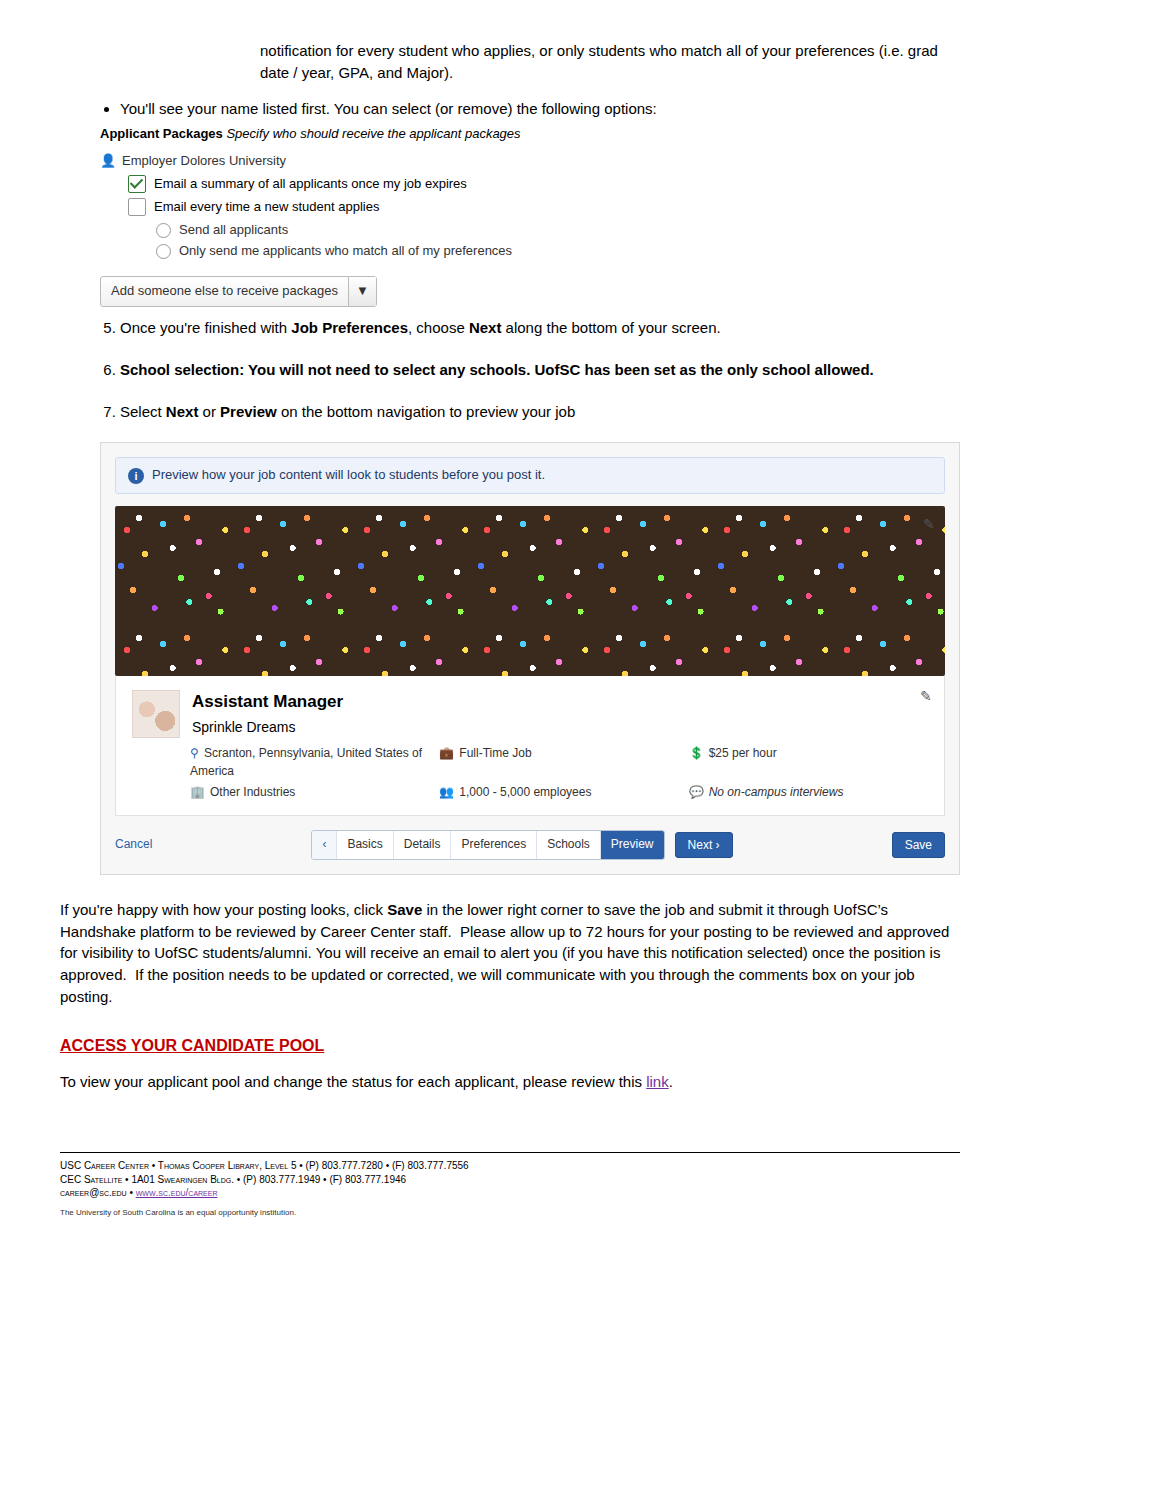notification for every student who applies, or only students who match all of your preferences (i.e. grad date / year, GPA, and Major).
You'll see your name listed first. You can select (or remove) the following options:
Applicant Packages Specify who should receive the applicant packages
👤Employer Dolores University
Email a summary of all applicants once my job expires
Email every time a new student applies
Send all applicants
Only send me applicants who match all of my preferences
Add someone else to receive packages ▼
Once you're finished with Job Preferences, choose Next along the bottom of your screen.
School selection: You will not need to select any schools. UofSC has been set as the only school allowed.
Select Next or Preview on the bottom navigation to preview your job
i Preview how your job content will look to students before you post it.
✎
✎
Assistant Manager
Sprinkle Dreams
⚲Scranton, Pennsylvania, United States of America
💼Full-Time Job
💲$25 per hour
🏢Other Industries
👥1,000 - 5,000 employees
💬No on-campus interviews
Cancel
‹ Basics Details Preferences Schools Preview
Next ›
Save
If you're happy with how your posting looks, click Save in the lower right corner to save the job and submit it through UofSC’s Handshake platform to be reviewed by Career Center staff. Please allow up to 72 hours for your posting to be reviewed and approved for visibility to UofSC students/alumni. You will receive an email to alert you (if you have this notification selected) once the position is approved. If the position needs to be updated or corrected, we will communicate with you through the comments box on your job posting.
ACCESS YOUR CANDIDATE POOL
To view your applicant pool and change the status for each applicant, please review this link.
USC Career Center • Thomas Cooper Library, Level 5 • (P) 803.777.7280 • (F) 803.777.7556
CEC Satellite • 1A01 Swearingen Bldg. • (P) 803.777.1949 • (F) 803.777.1946
career@sc.edu • www.sc.edu/career
The University of South Carolina is an equal opportunity institution.